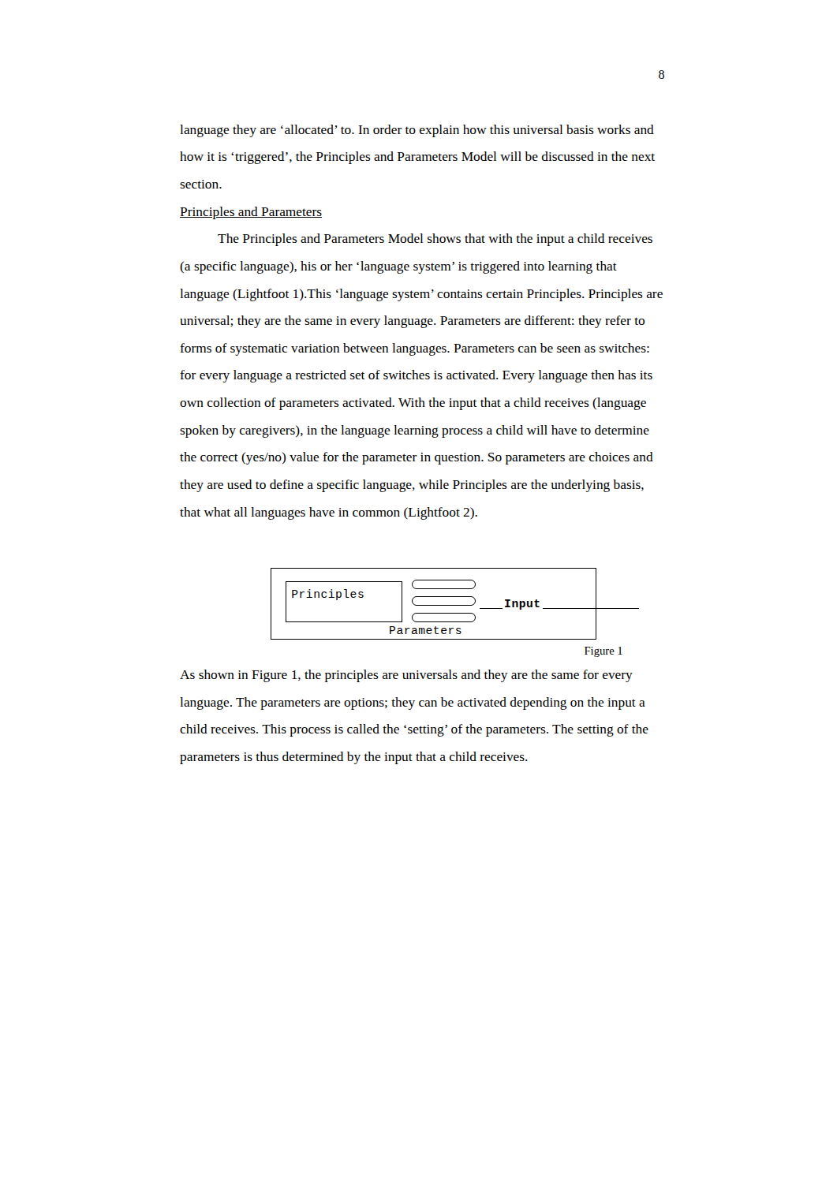8
language they are ‘allocated’ to. In order to explain how this universal basis works and how it is ‘triggered’, the Principles and Parameters Model will be discussed in the next section.
Principles and Parameters
The Principles and Parameters Model shows that with the input a child receives (a specific language), his or her ‘language system’ is triggered into learning that language (Lightfoot 1).This ‘language system’ contains certain Principles. Principles are universal; they are the same in every language. Parameters are different: they refer to forms of systematic variation between languages. Parameters can be seen as switches: for every language a restricted set of switches is activated. Every language then has its own collection of parameters activated. With the input that a child receives (language spoken by caregivers), in the language learning process a child will have to determine the correct (yes/no) value for the parameter in question. So parameters are choices and they are used to define a specific language, while Principles are the underlying basis, that what all languages have in common (Lightfoot 2).
Principles
Parameters
Input
Figure 1
As shown in Figure 1, the principles are universals and they are the same for every language. The parameters are options; they can be activated depending on the input a child receives. This process is called the ‘setting’ of the parameters. The setting of the parameters is thus determined by the input that a child receives.